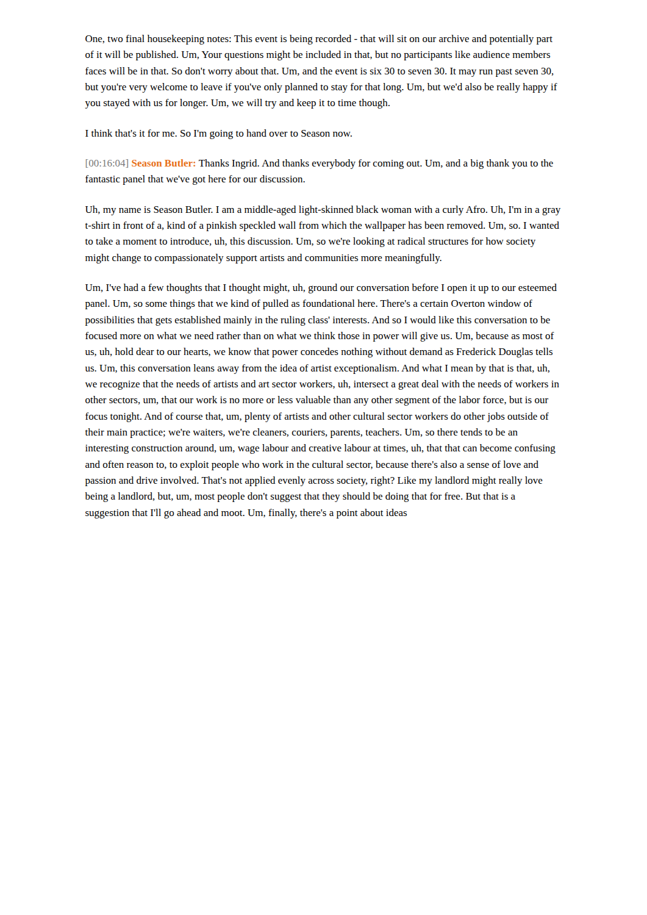One, two final housekeeping notes: This event is being recorded - that will sit on our archive and potentially part of it will be published. Um, Your questions might be included in that, but no participants like audience members faces will be in that. So don't worry about that. Um, and the event is six 30 to seven 30. It may run past seven 30, but you're very welcome to leave if you've only planned to stay for that long. Um, but we'd also be really happy if you stayed with us for longer. Um, we will try and keep it to time though.
I think that's it for me. So I'm going to hand over to Season now.
[00:16:04] Season Butler: Thanks Ingrid. And thanks everybody for coming out. Um, and a big thank you to the fantastic panel that we've got here for our discussion.
Uh, my name is Season Butler. I am a middle-aged light-skinned black woman with a curly Afro. Uh, I'm in a gray t-shirt in front of a, kind of a pinkish speckled wall from which the wallpaper has been removed. Um, so. I wanted to take a moment to introduce, uh, this discussion. Um, so we're looking at radical structures for how society might change to compassionately support artists and communities more meaningfully.
Um, I've had a few thoughts that I thought might, uh, ground our conversation before I open it up to our esteemed panel. Um, so some things that we kind of pulled as foundational here. There's a certain Overton window of possibilities that gets established mainly in the ruling class' interests. And so I would like this conversation to be focused more on what we need rather than on what we think those in power will give us. Um, because as most of us, uh, hold dear to our hearts, we know that power concedes nothing without demand as Frederick Douglas tells us. Um, this conversation leans away from the idea of artist exceptionalism. And what I mean by that is that, uh, we recognize that the needs of artists and art sector workers, uh, intersect a great deal with the needs of workers in other sectors, um, that our work is no more or less valuable than any other segment of the labor force, but is our focus tonight. And of course that, um, plenty of artists and other cultural sector workers do other jobs outside of their main practice; we're waiters, we're cleaners, couriers, parents, teachers. Um, so there tends to be an interesting construction around, um, wage labour and creative labour at times, uh, that that can become confusing and often reason to, to exploit people who work in the cultural sector, because there's also a sense of love and passion and drive involved. That's not applied evenly across society, right? Like my landlord might really love being a landlord, but, um, most people don't suggest that they should be doing that for free. But that is a suggestion that I'll go ahead and moot. Um, finally, there's a point about ideas